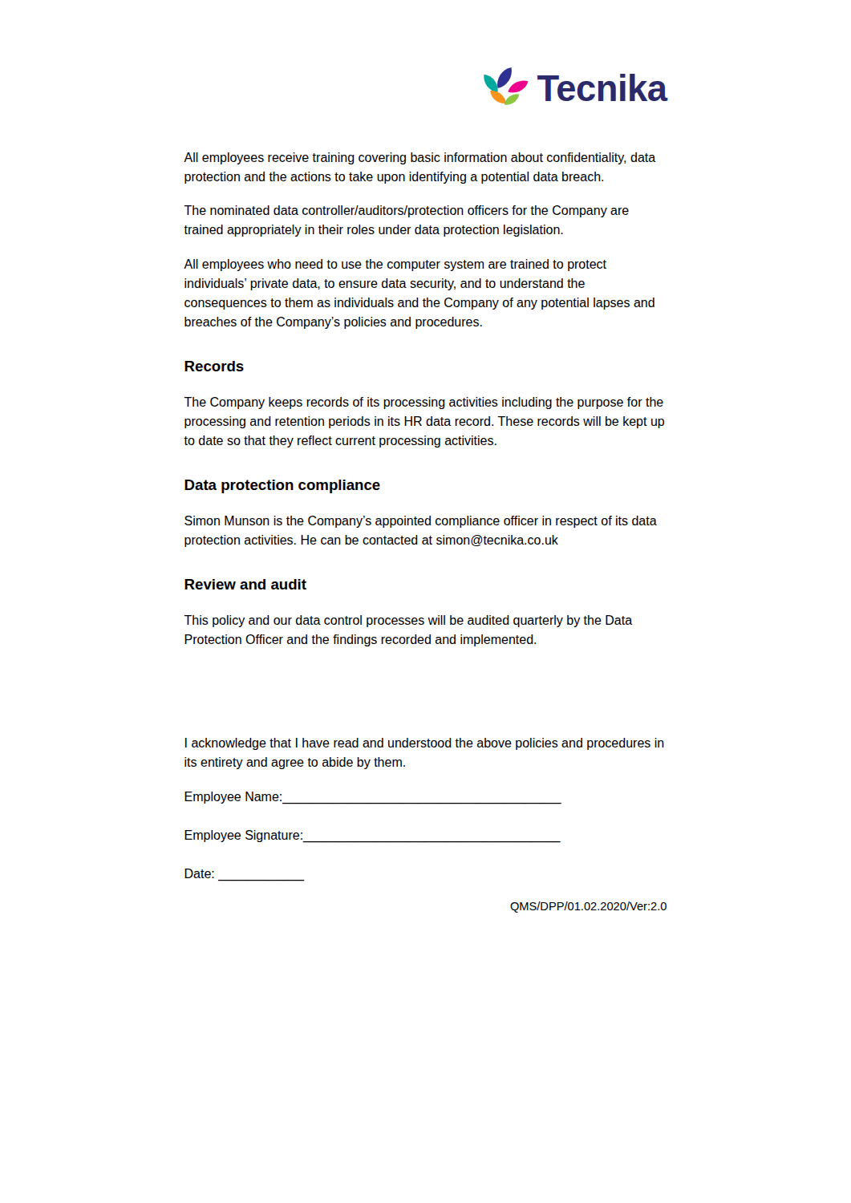Tecnika
All employees receive training covering basic information about confidentiality, data protection and the actions to take upon identifying a potential data breach.
The nominated data controller/auditors/protection officers for the Company are trained appropriately in their roles under data protection legislation.
All employees who need to use the computer system are trained to protect individuals’ private data, to ensure data security, and to understand the consequences to them as individuals and the Company of any potential lapses and breaches of the Company’s policies and procedures.
Records
The Company keeps records of its processing activities including the purpose for the processing and retention periods in its HR data record. These records will be kept up to date so that they reflect current processing activities.
Data protection compliance
Simon Munson is the Company’s appointed compliance officer in respect of its data protection activities. He can be contacted at simon@tecnika.co.uk
Review and audit
This policy and our data control processes will be audited quarterly by the Data Protection Officer and the findings recorded and implemented.
I acknowledge that I have read and understood the above policies and procedures in its entirety and agree to abide by them.
Employee Name:_______________________________________
Employee Signature:____________________________________
Date: ____________
QMS/DPP/01.02.2020/Ver:2.0